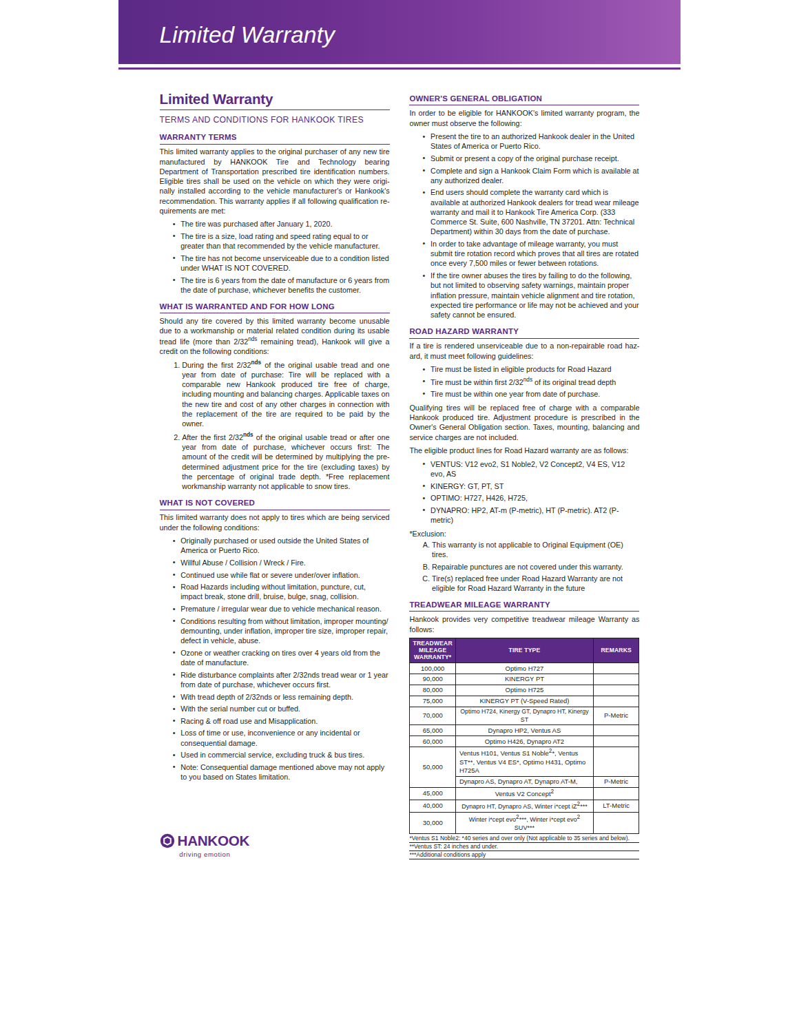Limited Warranty
Limited Warranty
Terms and Conditions for Hankook Tires
WARRANTY TERMS
This limited warranty applies to the original purchaser of any new tire manufactured by HANKOOK Tire and Technology bearing Department of Transportation prescribed tire identification numbers. Eligible tires shall be used on the vehicle on which they were originally installed according to the vehicle manufacturer's or Hankook's recommendation. This warranty applies if all following qualification requirements are met:
The tire was purchased after January 1, 2020.
The tire is a size, load rating and speed rating equal to or greater than that recommended by the vehicle manufacturer.
The tire has not become unserviceable due to a condition listed under WHAT IS NOT COVERED.
The tire is 6 years from the date of manufacture or 6 years from the date of purchase, whichever benefits the customer.
WHAT IS WARRANTED AND FOR HOW LONG
Should any tire covered by this limited warranty become unusable due to a workmanship or material related condition during its usable tread life (more than 2/32nds remaining tread), Hankook will give a credit on the following conditions:
During the first 2/32nds of the original usable tread and one year from date of purchase: Tire will be replaced with a comparable new Hankook produced tire free of charge, including mounting and balancing charges. Applicable taxes on the new tire and cost of any other charges in connection with the replacement of the tire are required to be paid by the owner.
After the first 2/32nds of the original usable tread or after one year from date of purchase, whichever occurs first: The amount of the credit will be determined by multiplying the pre-determined adjustment price for the tire (excluding taxes) by the percentage of original trade depth. *Free replacement workmanship warranty not applicable to snow tires.
WHAT IS NOT COVERED
This limited warranty does not apply to tires which are being serviced under the following conditions:
Originally purchased or used outside the United States of America or Puerto Rico.
Willful Abuse / Collision / Wreck / Fire.
Continued use while flat or severe under/over inflation.
Road Hazards including without limitation, puncture, cut, impact break, stone drill, bruise, bulge, snag, collision.
Premature / irregular wear due to vehicle mechanical reason.
Conditions resulting from without limitation, improper mounting/ demounting, under inflation, improper tire size, improper repair, defect in vehicle, abuse.
Ozone or weather cracking on tires over 4 years old from the date of manufacture.
Ride disturbance complaints after 2/32nds tread wear or 1 year from date of purchase, whichever occurs first.
With tread depth of 2/32nds or less remaining depth.
With the serial number cut or buffed.
Racing & off road use and Misapplication.
Loss of time or use, inconvenience or any incidental or consequential damage.
Used in commercial service, excluding truck & bus tires.
Note: Consequential damage mentioned above may not apply to you based on States limitation.
OWNER'S GENERAL OBLIGATION
In order to be eligible for HANKOOK's limited warranty program, the owner must observe the following:
Present the tire to an authorized Hankook dealer in the United States of America or Puerto Rico.
Submit or present a copy of the original purchase receipt.
Complete and sign a Hankook Claim Form which is available at any authorized dealer.
End users should complete the warranty card which is available at authorized Hankook dealers for tread wear mileage warranty and mail it to Hankook Tire America Corp. (333 Commerce St. Suite, 600 Nashville, TN 37201. Attn: Technical Department) within 30 days from the date of purchase.
In order to take advantage of mileage warranty, you must submit tire rotation record which proves that all tires are rotated once every 7,500 miles or fewer between rotations.
If the tire owner abuses the tires by failing to do the following, but not limited to observing safety warnings, maintain proper inflation pressure, maintain vehicle alignment and tire rotation, expected tire performance or life may not be achieved and your safety cannot be ensured.
ROAD HAZARD WARRANTY
If a tire is rendered unserviceable due to a non-repairable road hazard, it must meet following guidelines:
Tire must be listed in eligible products for Road Hazard
Tire must be within first 2/32nds of its original tread depth
Tire must be within one year from date of purchase.
Qualifying tires will be replaced free of charge with a comparable Hankook produced tire. Adjustment procedure is prescribed in the Owner's General Obligation section. Taxes, mounting, balancing and service charges are not included.
The eligible product lines for Road Hazard warranty are as follows:
VENTUS: V12 evo2, S1 Noble2, V2 Concept2, V4 ES, V12 evo, AS
KINERGY: GT, PT, ST
OPTIMO: H727, H426, H725,
DYNAPRO: HP2, AT-m (P-metric), HT (P-metric). AT2 (P-metric)
*Exclusion:
This warranty is not applicable to Original Equipment (OE) tires.
Repairable punctures are not covered under this warranty.
Tire(s) replaced free under Road Hazard Warranty are not eligible for Road Hazard Warranty in the future
TREADWEAR MILEAGE WARRANTY
Hankook provides very competitive treadwear mileage Warranty as follows:
| TREADWEAR MILEAGE WARRANTY* | TIRE TYPE | REMARKS |
| --- | --- | --- |
| 100,000 | Optimo H727 | |
| 90,000 | KINERGY PT | |
| 80,000 | Optimo H725 | |
| 75,000 | KINERGY PT (V-Speed Rated) | |
| 70,000 | Optimo H724, Kinergy GT, Dynapro HT, Kinergy ST | P-Metric |
| 65,000 | Dynapro HP2, Ventus AS | |
| 60,000 | Optimo H426, Dynapro AT2 | |
| 50,000 | Ventus H101, Ventus S1 Noble 2 *, Ventus ST**, Ventus V4 ES*, Optimo H431, Optimo H725A | |
| Dynapro AS, Dynapro AT, Dynapro AT-M, | P-Metric |
| 45,000 | Ventus V2 Concept 2 | |
| 40,000 | Dynapro HT, Dynapro AS, Winter i*cept iZ 2 *** | LT-Metric |
| 30,000 | Winter i*cept evo 2 ***, Winter i*cept evo 2 SUV*** | |
*Ventus S1 Noble2: *40 series and over only (Not applicable to 35 series and below).
**Ventus ST: 24 inches and under.
***Additional conditions apply
HANKOOK
driving emotion